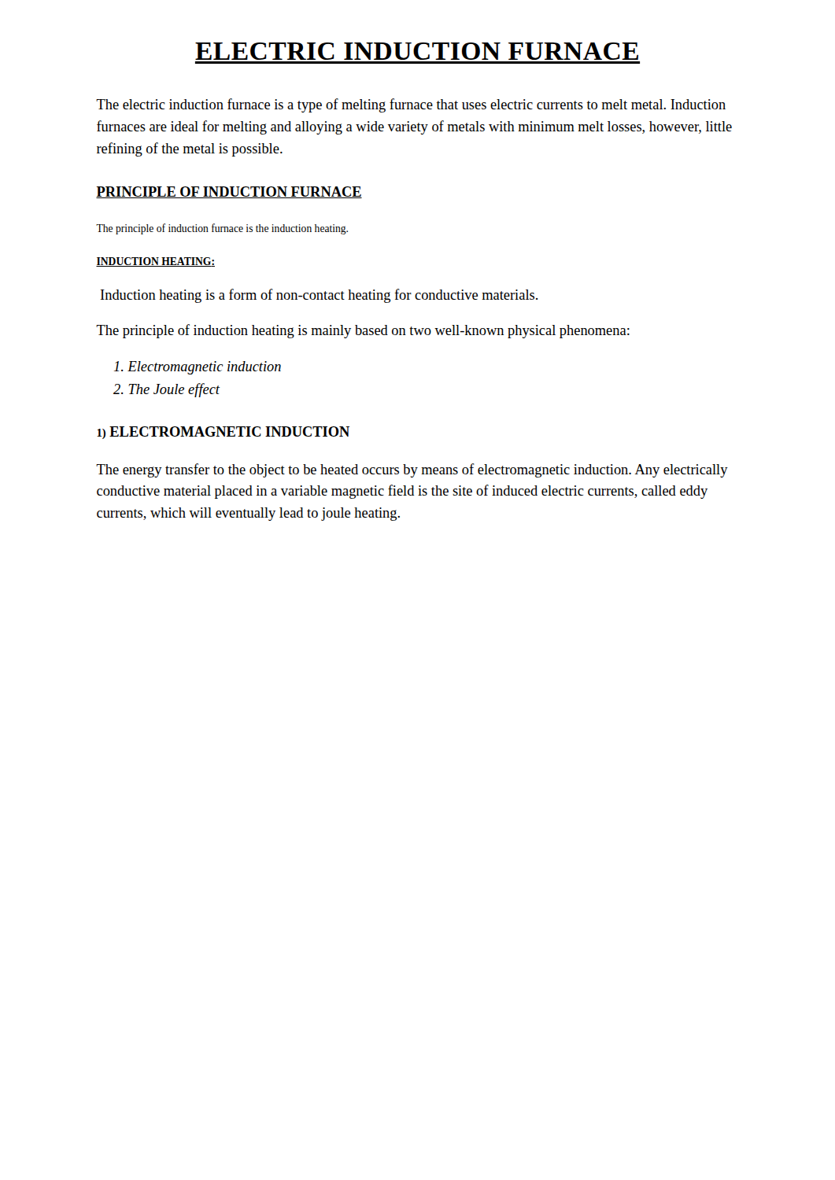ELECTRIC INDUCTION FURNACE
The electric induction furnace is a type of melting furnace that uses electric currents to melt metal. Induction furnaces are ideal for melting and alloying a wide variety of metals with minimum melt losses, however, little refining of the metal is possible.
PRINCIPLE OF INDUCTION FURNACE
The principle of induction furnace is the induction heating.
INDUCTION HEATING:
Induction heating is a form of non-contact heating for conductive materials.
The principle of induction heating is mainly based on two well-known physical phenomena:
Electromagnetic induction
The Joule effect
1) ELECTROMAGNETIC INDUCTION
The energy transfer to the object to be heated occurs by means of electromagnetic induction. Any electrically conductive material placed in a variable magnetic field is the site of induced electric currents, called eddy currents, which will eventually lead to joule heating.